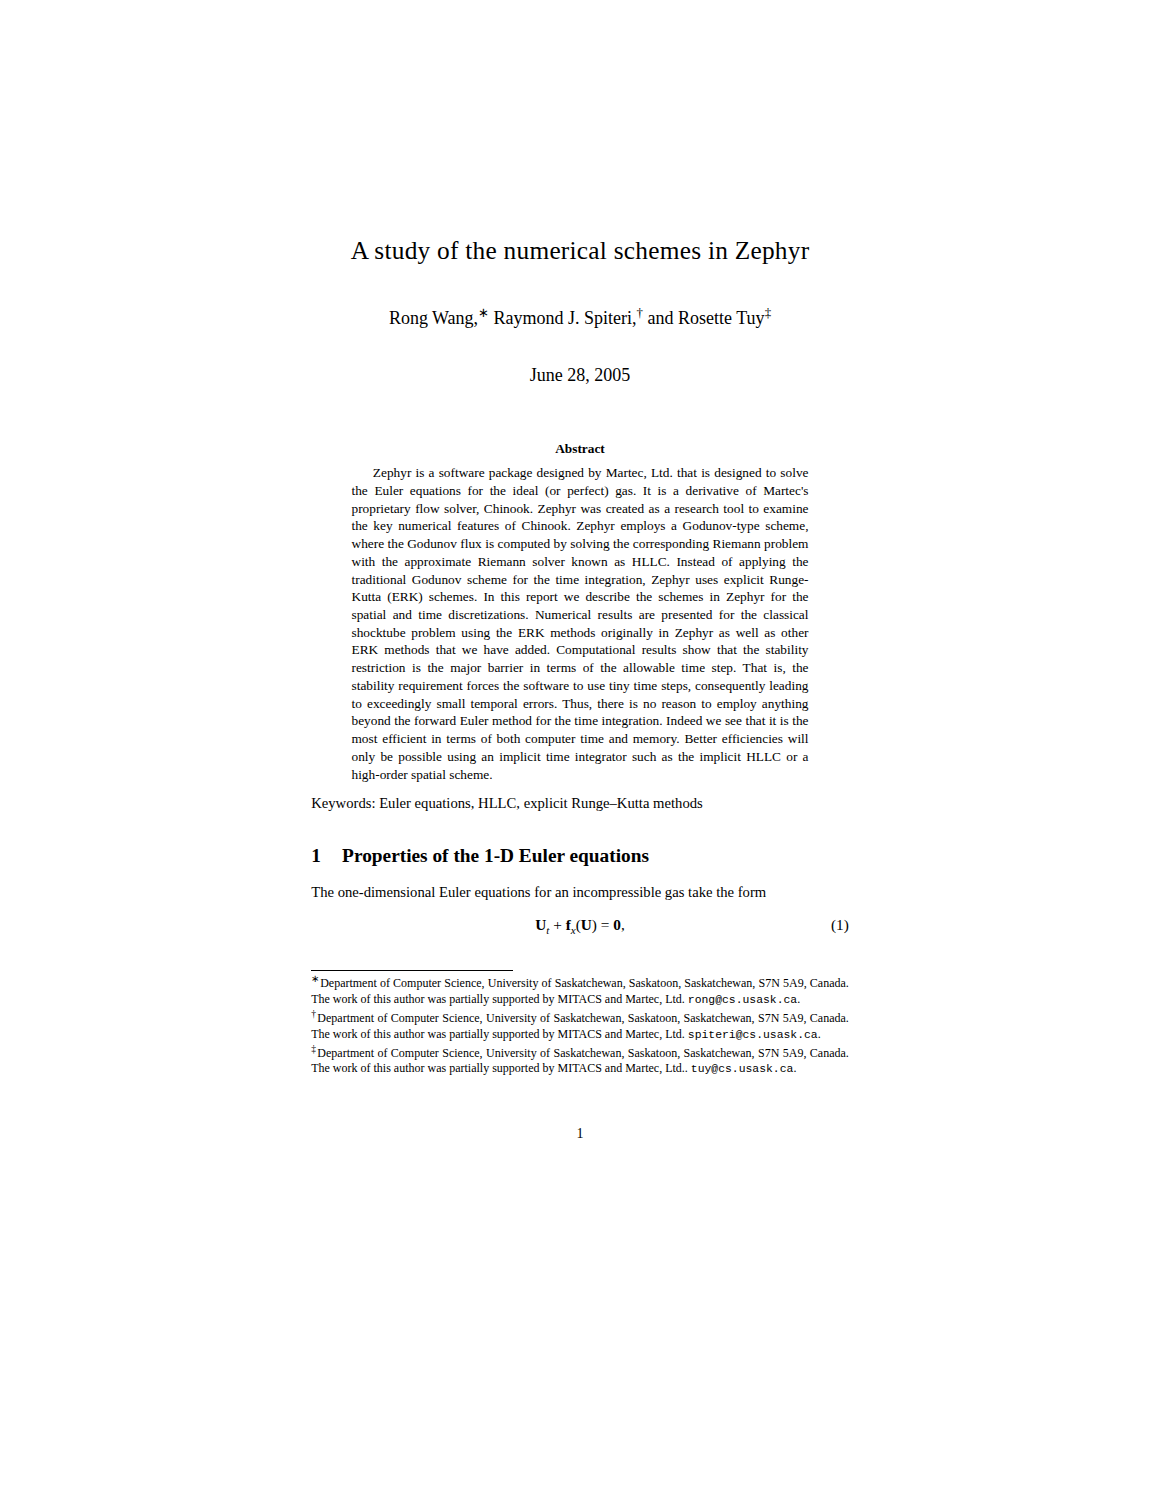A study of the numerical schemes in Zephyr
Rong Wang,∗ Raymond J. Spiteri,† and Rosette Tuy‡
June 28, 2005
Abstract
Zephyr is a software package designed by Martec, Ltd. that is designed to solve the Euler equations for the ideal (or perfect) gas. It is a derivative of Martec's proprietary flow solver, Chinook. Zephyr was created as a research tool to examine the key numerical features of Chinook. Zephyr employs a Godunov-type scheme, where the Godunov flux is computed by solving the corresponding Riemann problem with the approximate Riemann solver known as HLLC. Instead of applying the traditional Godunov scheme for the time integration, Zephyr uses explicit Runge-Kutta (ERK) schemes. In this report we describe the schemes in Zephyr for the spatial and time discretizations. Numerical results are presented for the classical shocktube problem using the ERK methods originally in Zephyr as well as other ERK methods that we have added. Computational results show that the stability restriction is the major barrier in terms of the allowable time step. That is, the stability requirement forces the software to use tiny time steps, consequently leading to exceedingly small temporal errors. Thus, there is no reason to employ anything beyond the forward Euler method for the time integration. Indeed we see that it is the most efficient in terms of both computer time and memory. Better efficiencies will only be possible using an implicit time integrator such as the implicit HLLC or a high-order spatial scheme.
Keywords: Euler equations, HLLC, explicit Runge–Kutta methods
1 Properties of the 1-D Euler equations
The one-dimensional Euler equations for an incompressible gas take the form
Ut + fx(U) = 0, (1)
∗Department of Computer Science, University of Saskatchewan, Saskatoon, Saskatchewan, S7N 5A9, Canada. The work of this author was partially supported by MITACS and Martec, Ltd. rong@cs.usask.ca.
†Department of Computer Science, University of Saskatchewan, Saskatoon, Saskatchewan, S7N 5A9, Canada. The work of this author was partially supported by MITACS and Martec, Ltd. spiteri@cs.usask.ca.
‡Department of Computer Science, University of Saskatchewan, Saskatoon, Saskatchewan, S7N 5A9, Canada. The work of this author was partially supported by MITACS and Martec, Ltd.. tuy@cs.usask.ca.
1